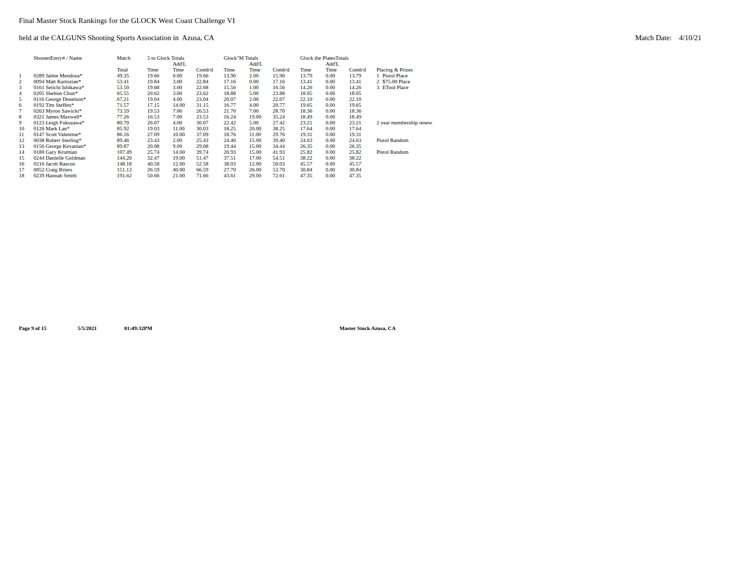Final Master Stock Rankings for the GLOCK West Coast Challenge VI
held at the CALGUNS Shooting Sports Association in Azusa, CA Match Date: 4/10/21
| | ShooterEntry# / Name | Match | 5 to Glock Totals | Glock"M Totals | Glock the PlatesTotals | |
| --- | --- | --- | --- | --- | --- | --- |
| | | Total | Time | Add'L Time | Comb'd | Time | Add'L Time | Comb'd | Time | Add'L Time | Comb'd | Placing & Prizes |
| 1 | 0289 Jaime Mendoza* | 49.35 | 19.66 | 0.00 | 19.66 | 13.90 | 2.00 | 15.90 | 13.79 | 0.00 | 13.79 | 1 Pistol Place |
| 2 | 0094 Matt Kartozian* | 53.41 | 19.84 | 3.00 | 22.84 | 17.16 | 0.00 | 17.16 | 13.41 | 0.00 | 13.41 | 2 $75.00 Place |
| 3 | 0161 Seiichi Ishikawa* | 53.50 | 19.68 | 3.00 | 22.68 | 15.56 | 1.00 | 16.56 | 14.26 | 0.00 | 14.26 | 3 ETool Place |
| 4 | 0205 Shelton Chun* | 65.55 | 20.62 | 3.00 | 23.62 | 18.88 | 5.00 | 23.88 | 18.05 | 0.00 | 18.05 | |
| 5 | 0116 George Donelson* | 67.21 | 19.04 | 4.00 | 23.04 | 20.07 | 2.00 | 22.07 | 22.10 | 0.00 | 22.10 | |
| 6 | 0192 Tim Steffen* | 71.57 | 17.15 | 14.00 | 31.15 | 16.77 | 4.00 | 20.77 | 19.65 | 0.00 | 19.65 | |
| 7 | 0263 Myron Sawicki* | 73.59 | 19.53 | 7.00 | 26.53 | 21.70 | 7.00 | 28.70 | 18.36 | 0.00 | 18.36 | |
| 8 | 0321 James Maxwell* | 77.26 | 16.53 | 7.00 | 23.53 | 16.24 | 19.00 | 35.24 | 18.49 | 0.00 | 18.49 | |
| 9 | 0123 Leigh Fukuzawa* | 80.70 | 26.07 | 4.00 | 30.07 | 22.42 | 5.00 | 27.42 | 23.21 | 0.00 | 23.21 | 2 year membership renew |
| 10 | 0126 Mark Lan* | 85.92 | 19.03 | 11.00 | 30.03 | 18.25 | 20.00 | 38.25 | 17.64 | 0.00 | 17.64 | |
| 11 | 0147 Scott Valentine* | 86.16 | 27.09 | 10.00 | 37.09 | 18.76 | 11.00 | 29.76 | 19.31 | 0.00 | 19.31 | |
| 12 | 0038 Robert Sterling* | 89.46 | 23.43 | 2.00 | 25.43 | 24.40 | 15.00 | 39.40 | 24.63 | 0.00 | 24.63 | Pistol Random |
| 13 | 0156 George Kevanian* | 89.87 | 20.08 | 9.00 | 29.08 | 19.44 | 15.00 | 34.44 | 26.35 | 0.00 | 26.35 | |
| 14 | 0180 Gary Krumian | 107.49 | 25.74 | 14.00 | 39.74 | 26.93 | 15.00 | 41.93 | 25.82 | 0.00 | 25.82 | Pistol Random |
| 15 | 0244 Danielle Goldman | 144.20 | 32.47 | 19.00 | 51.47 | 37.51 | 17.00 | 54.51 | 38.22 | 0.00 | 38.22 | |
| 16 | 0216 Jacob Rascon | 148.18 | 40.58 | 12.00 | 52.58 | 38.03 | 12.00 | 50.03 | 45.57 | 0.00 | 45.57 | |
| 17 | 0052 Craig Briers | 151.13 | 26.59 | 40.00 | 66.59 | 27.70 | 26.00 | 53.70 | 30.84 | 0.00 | 30.84 | |
| 18 | 0239 Hannah Smith | 191.62 | 50.66 | 21.00 | 71.66 | 43.61 | 29.00 | 72.61 | 47.35 | 0.00 | 47.35 | |
Page 9 of 15 5/5/2021 01:49:32PM Master Stock Azusa, CA